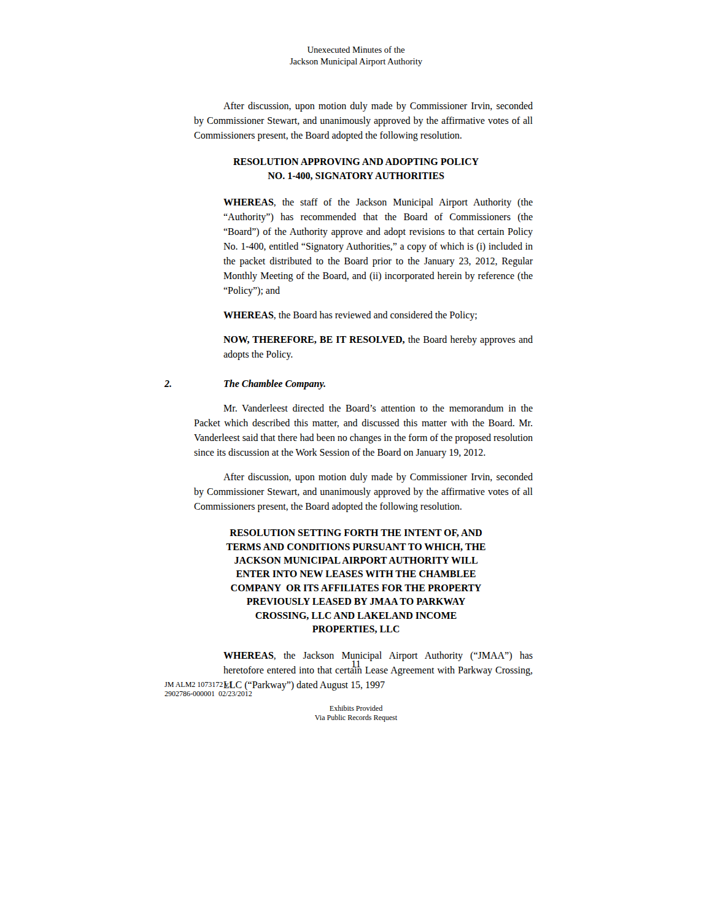Unexecuted Minutes of the
Jackson Municipal Airport Authority
After discussion, upon motion duly made by Commissioner Irvin, seconded by Commissioner Stewart, and unanimously approved by the affirmative votes of all Commissioners present, the Board adopted the following resolution.
Resolution Approving and Adopting Policy
No. 1-400, Signatory Authorities
WHEREAS, the staff of the Jackson Municipal Airport Authority (the “Authority”) has recommended that the Board of Commissioners (the “Board”) of the Authority approve and adopt revisions to that certain Policy No. 1-400, entitled “Signatory Authorities,” a copy of which is (i) included in the packet distributed to the Board prior to the January 23, 2012, Regular Monthly Meeting of the Board, and (ii) incorporated herein by reference (the “Policy”); and
WHEREAS, the Board has reviewed and considered the Policy;
NOW, THEREFORE, BE IT RESOLVED, the Board hereby approves and adopts the Policy.
2. The Chamblee Company.
Mr. Vanderleest directed the Board’s attention to the memorandum in the Packet which described this matter, and discussed this matter with the Board. Mr. Vanderleest said that there had been no changes in the form of the proposed resolution since its discussion at the Work Session of the Board on January 19, 2012.
After discussion, upon motion duly made by Commissioner Irvin, seconded by Commissioner Stewart, and unanimously approved by the affirmative votes of all Commissioners present, the Board adopted the following resolution.
Resolution Setting Forth the Intent of, and
Terms and Conditions Pursuant to Which, the
Jackson Municipal Airport Authority Will
Enter Into New Leases With the Chamblee
Company or Its Affiliates for the Property
Previously Leased by JMAA to Parkway
Crossing, LLC and Lakeland Income
Properties, LLC
WHEREAS, the Jackson Municipal Airport Authority (“JMAA”) has heretofore entered into that certain Lease Agreement with Parkway Crossing, LLC (“Parkway”) dated August 15, 1997
11
JM ALM2 1073172 v1
2902786-000001 02/23/2012
Exhibits Provided
Via Public Records Request